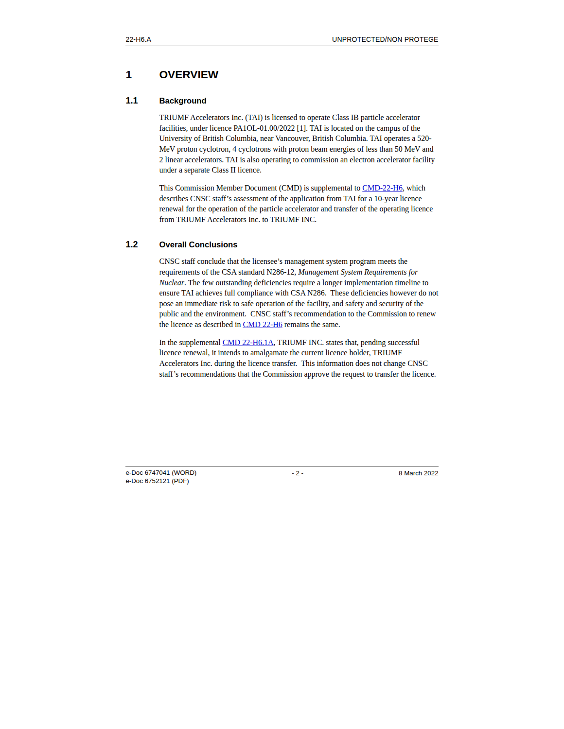22-H6.A
UNPROTECTED/NON PROTEGE
1 OVERVIEW
1.1 Background
TRIUMF Accelerators Inc. (TAI) is licensed to operate Class IB particle accelerator facilities, under licence PA1OL-01.00/2022 [1]. TAI is located on the campus of the University of British Columbia, near Vancouver, British Columbia. TAI operates a 520-MeV proton cyclotron, 4 cyclotrons with proton beam energies of less than 50 MeV and 2 linear accelerators. TAI is also operating to commission an electron accelerator facility under a separate Class II licence.
This Commission Member Document (CMD) is supplemental to CMD-22-H6, which describes CNSC staff’s assessment of the application from TAI for a 10-year licence renewal for the operation of the particle accelerator and transfer of the operating licence from TRIUMF Accelerators Inc. to TRIUMF INC.
1.2 Overall Conclusions
CNSC staff conclude that the licensee’s management system program meets the requirements of the CSA standard N286-12, Management System Requirements for Nuclear. The few outstanding deficiencies require a longer implementation timeline to ensure TAI achieves full compliance with CSA N286. These deficiencies however do not pose an immediate risk to safe operation of the facility, and safety and security of the public and the environment. CNSC staff’s recommendation to the Commission to renew the licence as described in CMD 22-H6 remains the same.
In the supplemental CMD 22-H6.1A, TRIUMF INC. states that, pending successful licence renewal, it intends to amalgamate the current licence holder, TRIUMF Accelerators Inc. during the licence transfer. This information does not change CNSC staff’s recommendations that the Commission approve the request to transfer the licence.
e-Doc 6747041 (WORD) e-Doc 6752121 (PDF)
- 2 -
8 March 2022